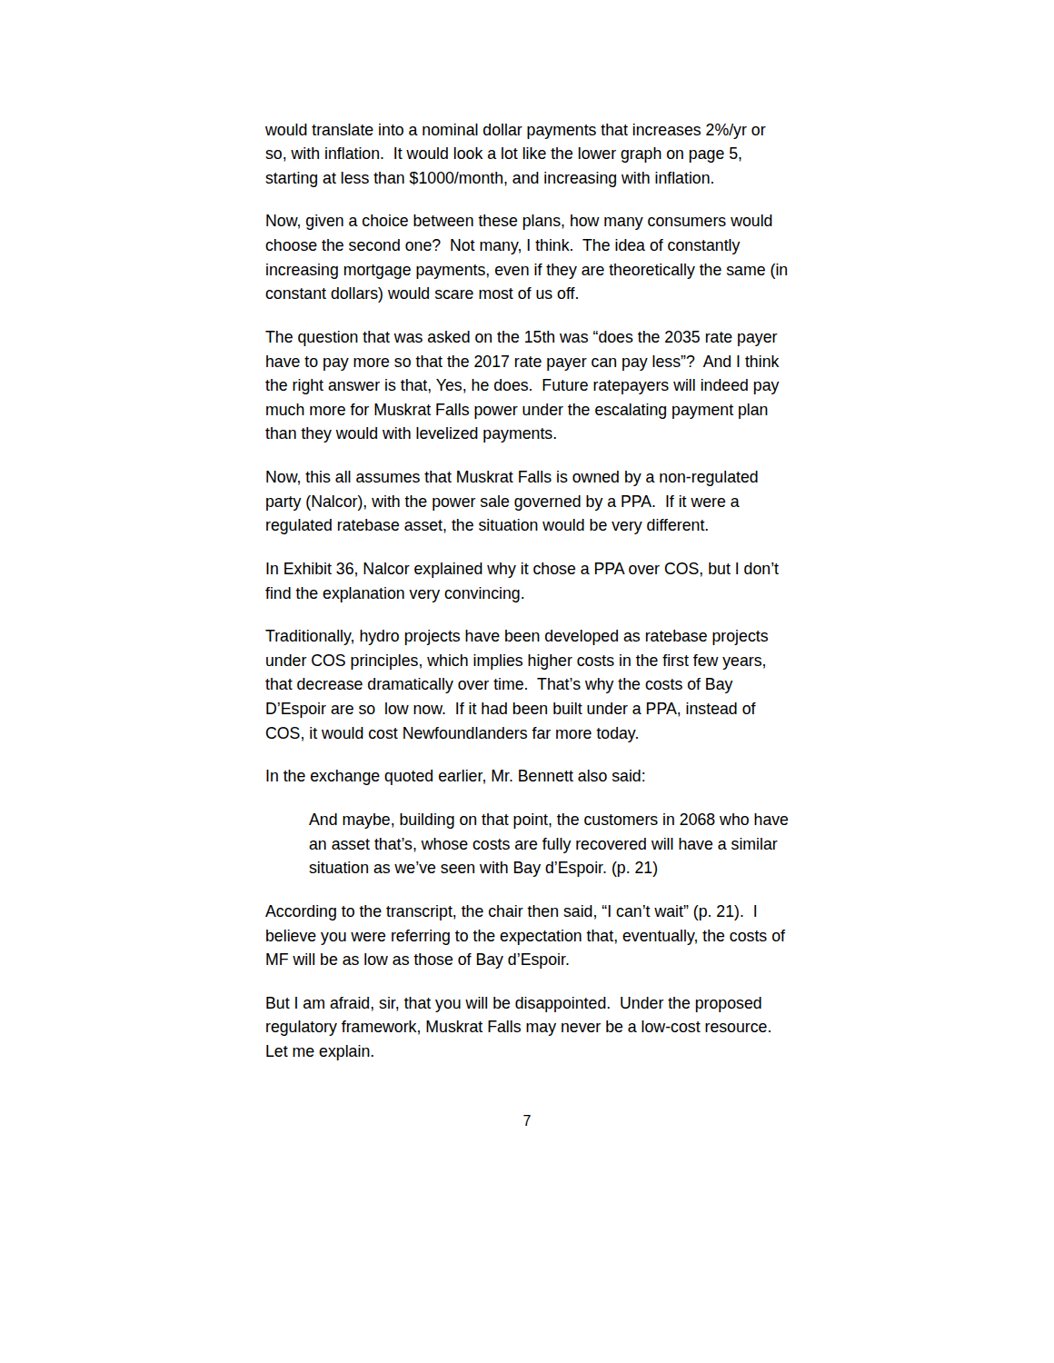would translate into a nominal dollar payments that increases 2%/yr or so, with inflation. It would look a lot like the lower graph on page 5, starting at less than $1000/month, and increasing with inflation.
Now, given a choice between these plans, how many consumers would choose the second one? Not many, I think. The idea of constantly increasing mortgage payments, even if they are theoretically the same (in constant dollars) would scare most of us off.
The question that was asked on the 15th was “does the 2035 rate payer have to pay more so that the 2017 rate payer can pay less”? And I think the right answer is that, Yes, he does. Future ratepayers will indeed pay much more for Muskrat Falls power under the escalating payment plan than they would with levelized payments.
Now, this all assumes that Muskrat Falls is owned by a non-regulated party (Nalcor), with the power sale governed by a PPA. If it were a regulated ratebase asset, the situation would be very different.
In Exhibit 36, Nalcor explained why it chose a PPA over COS, but I don’t find the explanation very convincing.
Traditionally, hydro projects have been developed as ratebase projects under COS principles, which implies higher costs in the first few years, that decrease dramatically over time. That’s why the costs of Bay D’Espoir are so low now. If it had been built under a PPA, instead of COS, it would cost Newfoundlanders far more today.
In the exchange quoted earlier, Mr. Bennett also said:
And maybe, building on that point, the customers in 2068 who have an asset that’s, whose costs are fully recovered will have a similar situation as we’ve seen with Bay d’Espoir. (p. 21)
According to the transcript, the chair then said, “I can’t wait” (p. 21). I believe you were referring to the expectation that, eventually, the costs of MF will be as low as those of Bay d’Espoir.
But I am afraid, sir, that you will be disappointed. Under the proposed regulatory framework, Muskrat Falls may never be a low-cost resource. Let me explain.
7